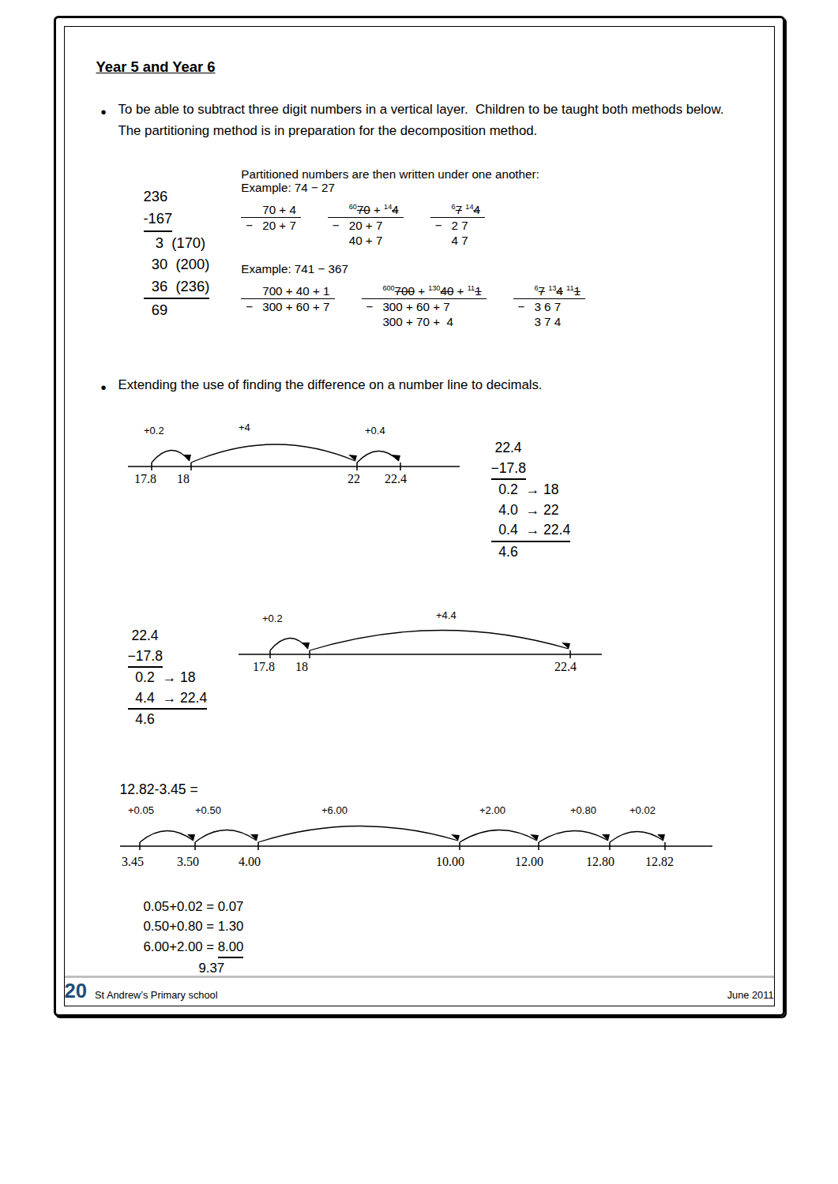Year 5 and Year 6
To be able to subtract three digit numbers in a vertical layer. Children to be taught both methods below. The partitioning method is in preparation for the decomposition method.
236 -167 3 (170) 30 (200) 36 (236) 69
Partitioned numbers are then written under one another:
Example: 74 − 27
| | 70 + 4 |
| − | 20 + 7 |
| | 60 70 + 14 4 |
| − | 20 + 7 |
| | 40 + 7 |
| | 6 7 14 4 |
| − | 2 7 |
| | 4 7 |
Example: 741 − 367
| | 700 + 40 + 1 |
| − | 300 + 60 + 7 |
| | 600 700 + 130 40 + 11 1 |
| − | 300 + 60 + 7 |
| | 300 + 70 + 4 |
| | 6 7 13 4 11 1 |
| − | 3 6 7 |
| | 3 7 4 |
Extending the use of finding the difference on a number line to decimals.
+0.2 +4 +0.4 17.8 18 22 22.4
22.4 −17.8 0.2 → 18 4.0 → 22 0.4 → 22.4 4.6
22.4 −17.8 0.2 → 18 4.4 → 22.4 4.6
+0.2 +4.4 17.8 18 22.4
12.82-3.45 =
+0.05 +0.50 +6.00 +2.00 +0.80 +0.02 3.45 3.50 4.00 10.00 12.00 12.80 12.82
0.05+0.02 = 0.07 0.50+0.80 = 1.30 6.00+2.00 = 8.00 9.37
20 St Andrew’s Primary school June 2011